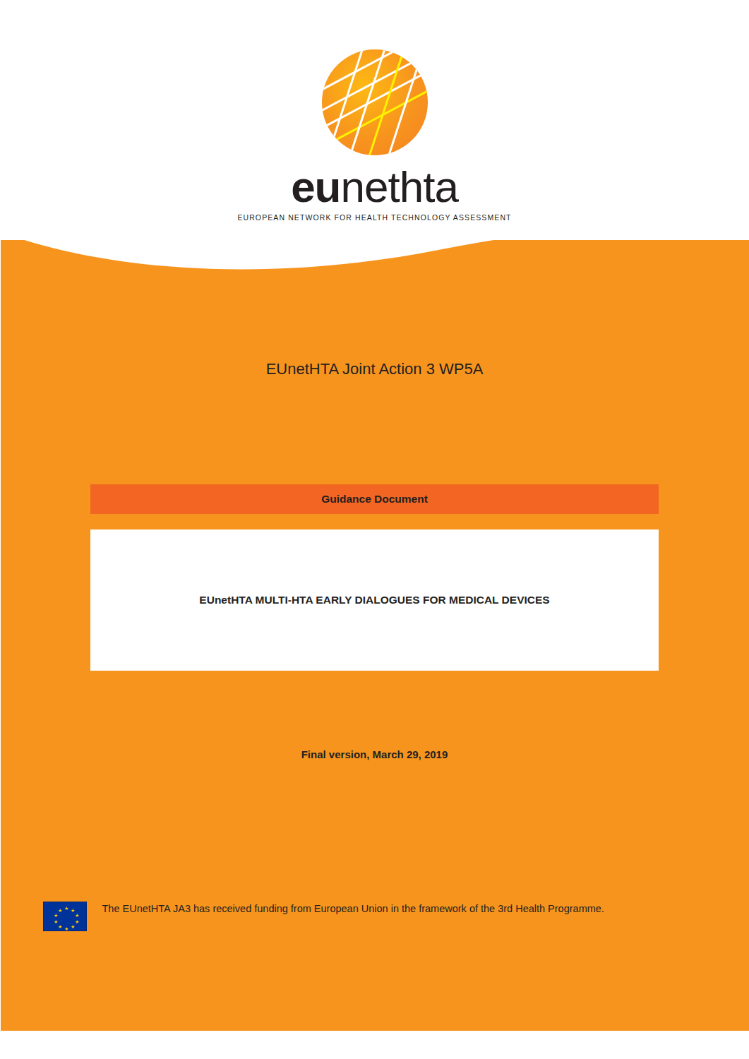eunethta
European Network for Health Technology Assessment
EUnetHTA Joint Action 3 WP5A
Guidance Document
EUnetHTA MULTI-HTA EARLY DIALOGUES FOR MEDICAL DEVICES
Final version, March 29, 2019
★ ★ ★ ★ ★ ★ ★ ★ ★ ★
The EUnetHTA JA3 has received funding from European Union in the framework of the 3rd Health Programme.